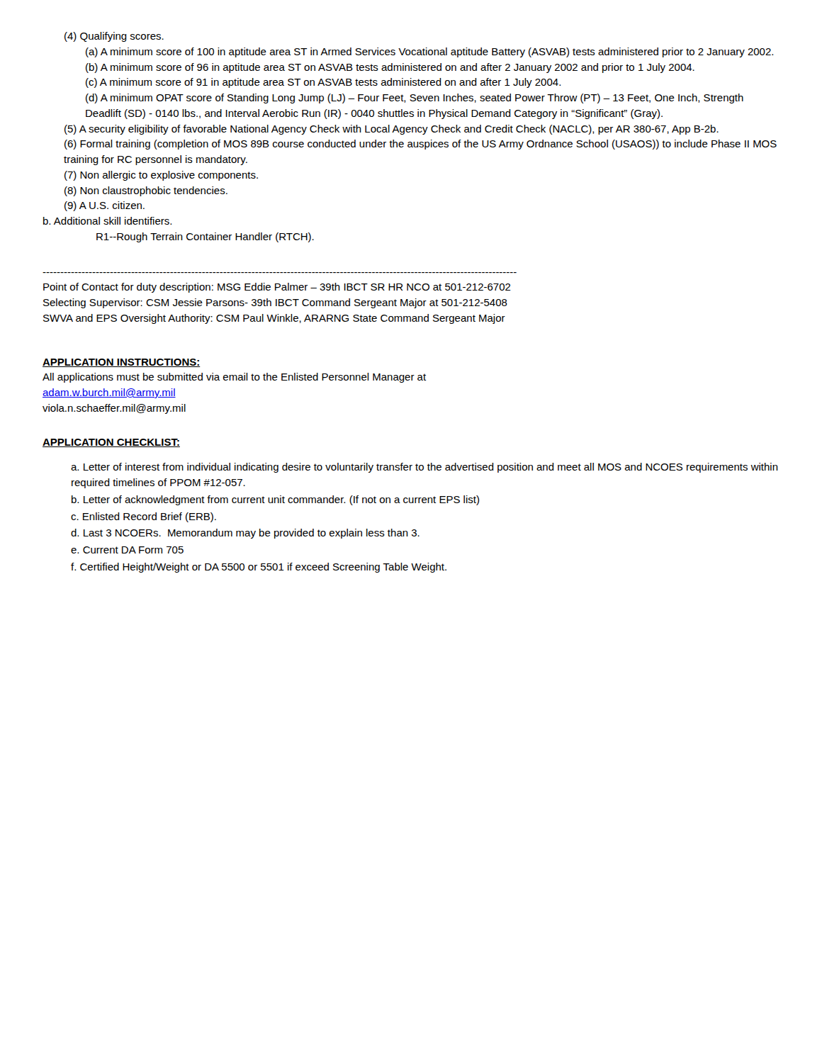(4) Qualifying scores.
(a) A minimum score of 100 in aptitude area ST in Armed Services Vocational aptitude Battery (ASVAB) tests administered prior to 2 January 2002.
(b) A minimum score of 96 in aptitude area ST on ASVAB tests administered on and after 2 January 2002 and prior to 1 July 2004.
(c) A minimum score of 91 in aptitude area ST on ASVAB tests administered on and after 1 July 2004.
(d) A minimum OPAT score of Standing Long Jump (LJ) – Four Feet, Seven Inches, seated Power Throw (PT) – 13 Feet, One Inch, Strength Deadlift (SD) - 0140 lbs., and Interval Aerobic Run (IR) - 0040 shuttles in Physical Demand Category in “Significant” (Gray).
(5) A security eligibility of favorable National Agency Check with Local Agency Check and Credit Check (NACLC), per AR 380-67, App B-2b.
(6) Formal training (completion of MOS 89B course conducted under the auspices of the US Army Ordnance School (USAOS)) to include Phase II MOS training for RC personnel is mandatory.
(7) Non allergic to explosive components.
(8) Non claustrophobic tendencies.
(9) A U.S. citizen.
b. Additional skill identifiers.
R1--Rough Terrain Container Handler (RTCH).
--------------------------------------------------------------------------------------------------------------------------------------
Point of Contact for duty description: MSG Eddie Palmer – 39th IBCT SR HR NCO at 501-212-6702
Selecting Supervisor: CSM Jessie Parsons- 39th IBCT Command Sergeant Major at 501-212-5408
SWVA and EPS Oversight Authority: CSM Paul Winkle, ARARNG State Command Sergeant Major
APPLICATION INSTRUCTIONS:
All applications must be submitted via email to the Enlisted Personnel Manager at
adam.w.burch.mil@army.mil
viola.n.schaeffer.mil@army.mil
APPLICATION CHECKLIST:
a. Letter of interest from individual indicating desire to voluntarily transfer to the advertised position and meet all MOS and NCOES requirements within required timelines of PPOM #12-057.
b. Letter of acknowledgment from current unit commander. (If not on a current EPS list)
c. Enlisted Record Brief (ERB).
d. Last 3 NCOERs. Memorandum may be provided to explain less than 3.
e. Current DA Form 705
f. Certified Height/Weight or DA 5500 or 5501 if exceed Screening Table Weight.